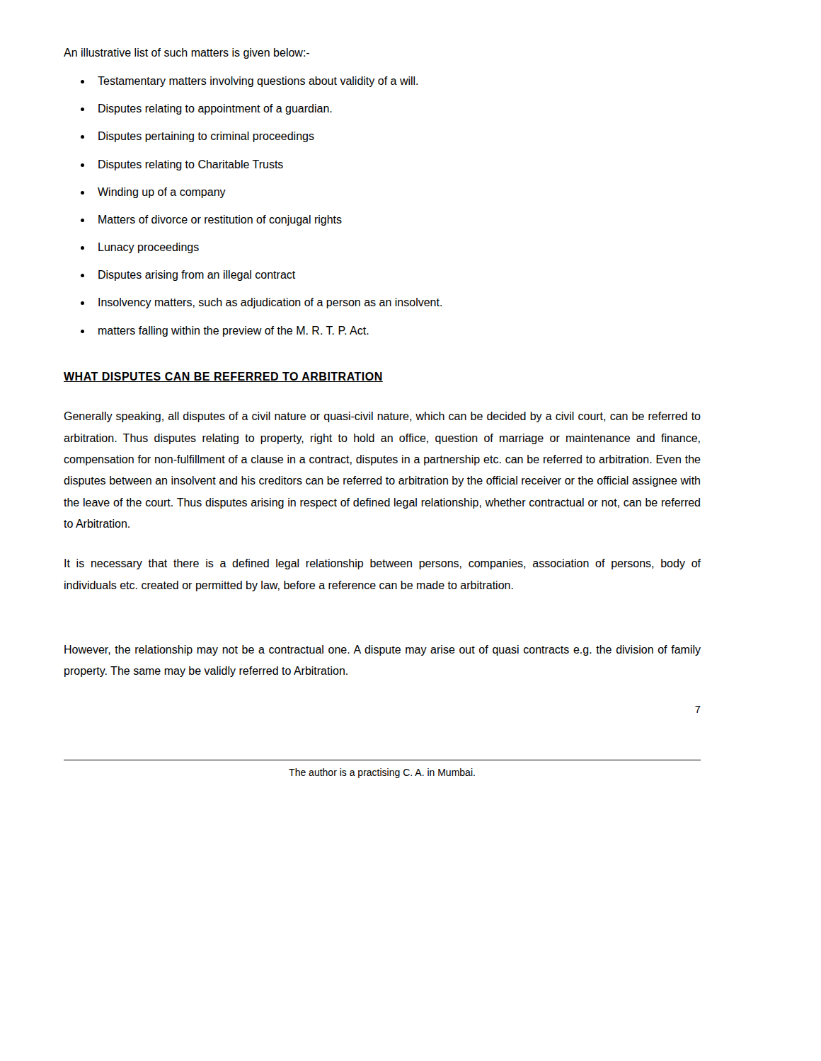An illustrative list of such matters is given below:-
Testamentary matters involving questions about validity of a will.
Disputes relating to appointment of a guardian.
Disputes pertaining to criminal proceedings
Disputes relating to Charitable Trusts
Winding up of a company
Matters of divorce or restitution of conjugal rights
Lunacy proceedings
Disputes arising from an illegal contract
Insolvency matters, such as adjudication of a person as an insolvent.
matters falling within the preview of the M. R. T. P. Act.
WHAT DISPUTES CAN BE REFERRED TO ARBITRATION
Generally speaking, all disputes of a civil nature or quasi-civil nature, which can be decided by a civil court, can be referred to arbitration. Thus disputes relating to property, right to hold an office, question of marriage or maintenance and finance, compensation for non-fulfillment of a clause in a contract, disputes in a partnership etc. can be referred to arbitration. Even the disputes between an insolvent and his creditors can be referred to arbitration by the official receiver or the official assignee with the leave of the court. Thus disputes arising in respect of defined legal relationship, whether contractual or not, can be referred to Arbitration.
It is necessary that there is a defined legal relationship between persons, companies, association of persons, body of individuals etc. created or permitted by law, before a reference can be made to arbitration.
However, the relationship may not be a contractual one. A dispute may arise out of quasi contracts e.g. the division of family property. The same may be validly referred to Arbitration.
7
The author is a practising C. A. in Mumbai.